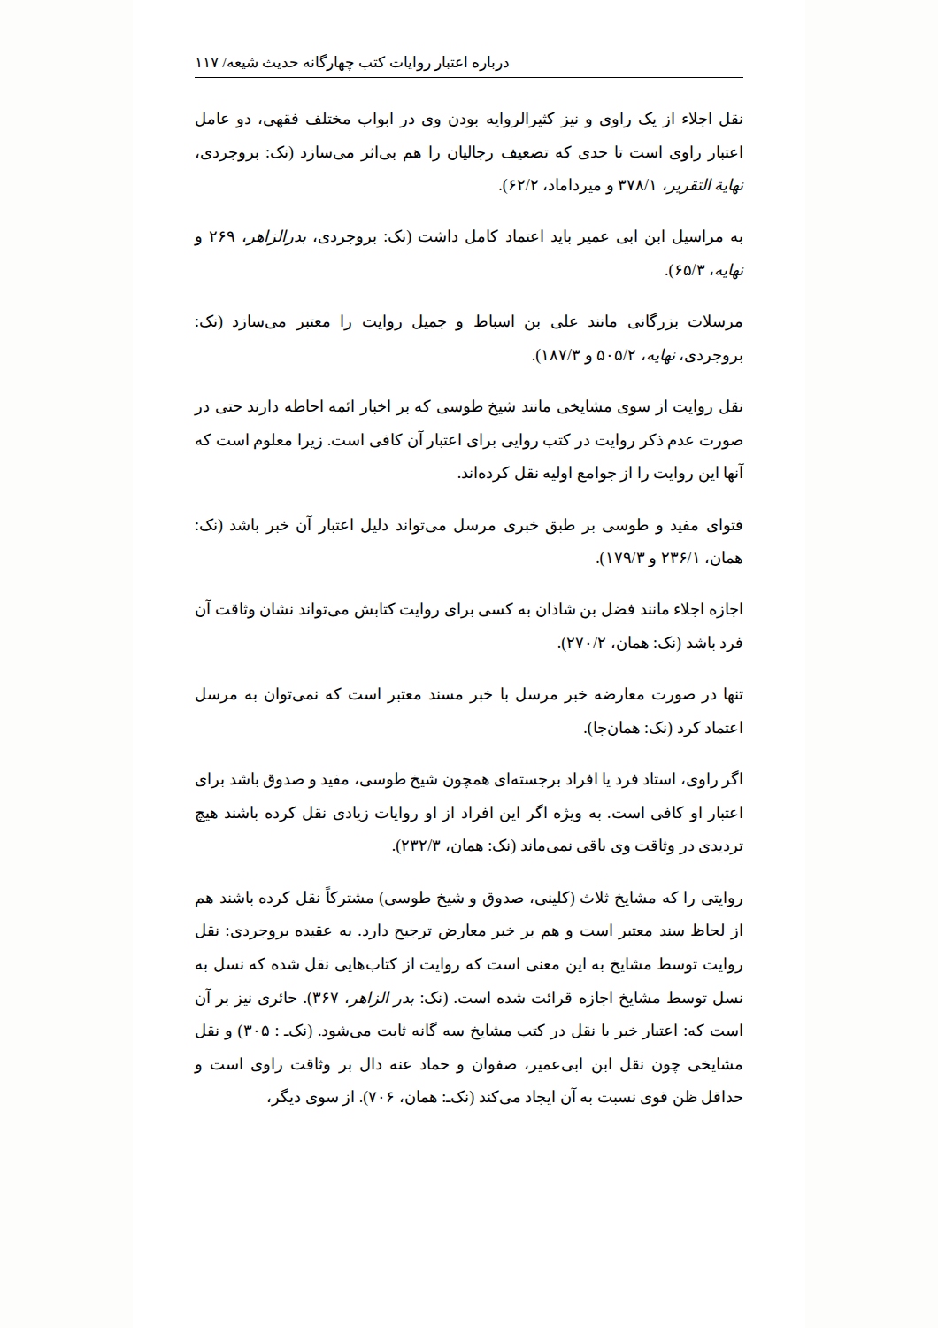درباره اعتبار روایات کتب چهارگانه حدیث شیعه/ ۱۱۷
نقل اجلاء از یک راوی و نیز کثیرالروایه بودن وی در ابواب مختلف فقهی، دو عامل اعتبار راوی است تا حدی که تضعیف رجالیان را هم بی‌اثر می‌سازد (نک‌: بروجردی، نهایة التقریر، ۳۷۸/۱ و میرداماد، ۶۲/۲).
به مراسیل ابن ابی عمیر باید اعتماد کامل داشت (نک‌: بروجردی، بدرالزاهر، ۲۶۹ و نهایه، ۶۵/۳).
مرسلات بزرگانی مانند علی بن اسباط و جمیل روایت را معتبر می‌سازد (نک‌: بروجردی، نهایه، ۵۰۵/۲ و ۱۸۷/۳).
نقل روایت از سوی مشایخی مانند شیخ طوسی که بر اخبار ائمه احاطه دارند حتی در صورت عدم ذکر روایت در کتب روایی برای اعتبار آن کافی است. زیرا معلوم است که آنها این روایت را از جوامع اولیه نقل کرده‌اند.
فتوای مفید و طوسی بر طبق خبری مرسل می‌تواند دلیل اعتبار آن خبر باشد (نک‌: همان، ۲۳۶/۱ و ۱۷۹/۳).
اجازه اجلاء مانند فضل بن شاذان به کسی برای روایت کتابش می‌تواند نشان وثاقت آن فرد باشد (نک‌: همان، ۲۷۰/۲).
تنها در صورت معارضه خبر مرسل با خبر مسند معتبر است که نمی‌توان به مرسل اعتماد کرد (نک‌: همان‌جا).
اگر راوی، استاد فرد یا افراد برجسته‌ای همچون شیخ طوسی، مفید و صدوق باشد برای اعتبار او کافی است. به ویژه اگر این افراد از او روایات زیادی نقل کرده باشند هیچ تردیدی در وثاقت وی باقی نمی‌ماند (نک‌: همان، ۲۳۲/۳).
روایتی را که مشایخ ثلاث (کلینی، صدوق و شیخ طوسی) مشترکاً نقل کرده باشند هم از لحاظ سند معتبر است و هم بر خبر معارض ترجیح دارد. به عقیده بروجردی: نقل روایت توسط مشایخ به این معنی است که روایت از کتاب‌هایی نقل شده که نسل به نسل توسط مشایخ اجازه قرائت شده است. (نک‌: بدر الزاهر، ۳۶۷). حائری نیز بر آن است که: اعتبار خبر با نقل در کتب مشایخ سه گانه ثابت می‌شود. (نک‌ـ : ۳۰۵) و نقل مشایخی چون نقل ابن ابی‌عمیر، صفوان و حماد عنه دال بر وثاقت راوی است و حداقل ظن قوی نسبت به آن ایجاد می‌کند (نک‌ـ: همان، ۷۰۶). از سوی دیگر،